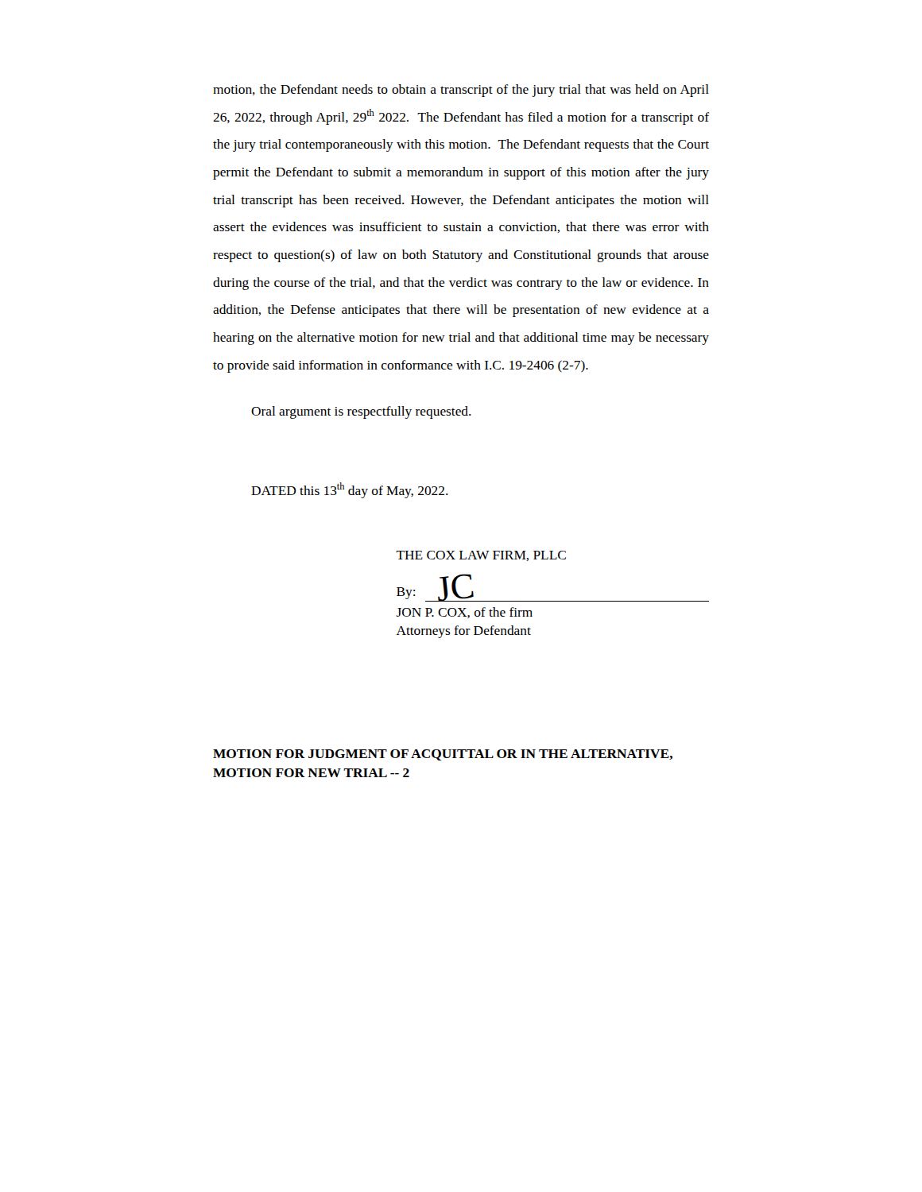motion, the Defendant needs to obtain a transcript of the jury trial that was held on April 26, 2022, through April, 29th 2022. The Defendant has filed a motion for a transcript of the jury trial contemporaneously with this motion. The Defendant requests that the Court permit the Defendant to submit a memorandum in support of this motion after the jury trial transcript has been received. However, the Defendant anticipates the motion will assert the evidences was insufficient to sustain a conviction, that there was error with respect to question(s) of law on both Statutory and Constitutional grounds that arouse during the course of the trial, and that the verdict was contrary to the law or evidence. In addition, the Defense anticipates that there will be presentation of new evidence at a hearing on the alternative motion for new trial and that additional time may be necessary to provide said information in conformance with I.C. 19-2406 (2-7).
Oral argument is respectfully requested.
DATED this 13th day of May, 2022.
THE COX LAW FIRM, PLLC
By: JC
JON P. COX, of the firm
Attorneys for Defendant
MOTION FOR JUDGMENT OF ACQUITTAL OR IN THE ALTERNATIVE, MOTION FOR NEW TRIAL -- 2